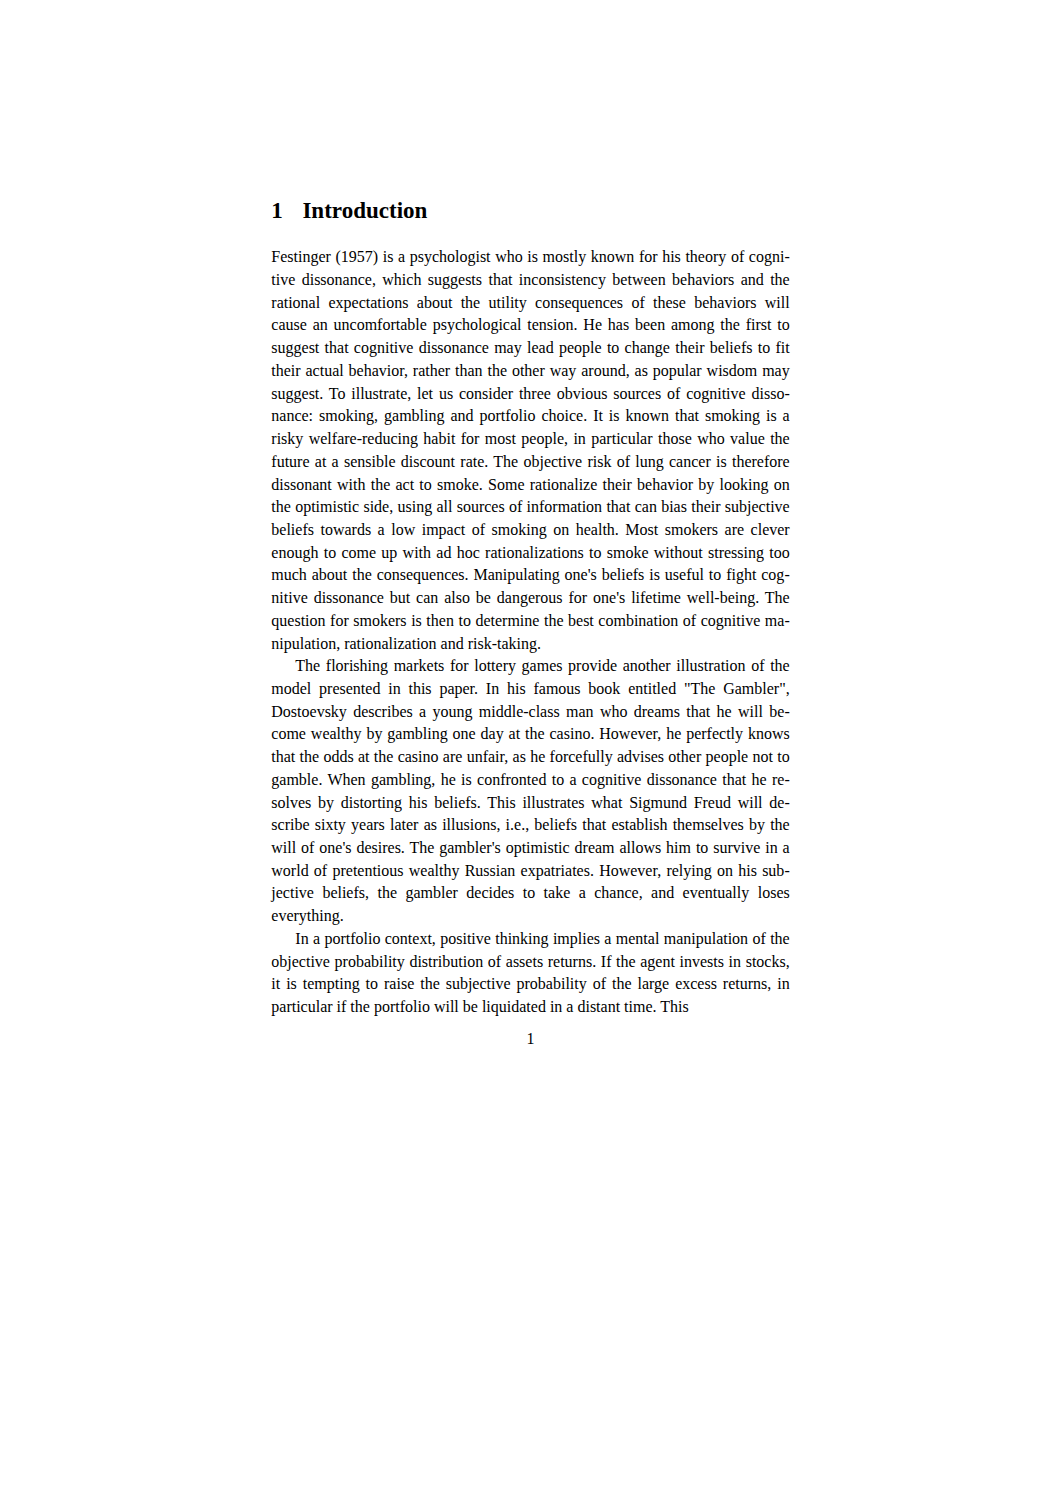1 Introduction
Festinger (1957) is a psychologist who is mostly known for his theory of cognitive dissonance, which suggests that inconsistency between behaviors and the rational expectations about the utility consequences of these behaviors will cause an uncomfortable psychological tension. He has been among the first to suggest that cognitive dissonance may lead people to change their beliefs to fit their actual behavior, rather than the other way around, as popular wisdom may suggest. To illustrate, let us consider three obvious sources of cognitive dissonance: smoking, gambling and portfolio choice. It is known that smoking is a risky welfare-reducing habit for most people, in particular those who value the future at a sensible discount rate. The objective risk of lung cancer is therefore dissonant with the act to smoke. Some rationalize their behavior by looking on the optimistic side, using all sources of information that can bias their subjective beliefs towards a low impact of smoking on health. Most smokers are clever enough to come up with ad hoc rationalizations to smoke without stressing too much about the consequences. Manipulating one's beliefs is useful to fight cognitive dissonance but can also be dangerous for one's lifetime well-being. The question for smokers is then to determine the best combination of cognitive manipulation, rationalization and risk-taking.
The florishing markets for lottery games provide another illustration of the model presented in this paper. In his famous book entitled "The Gambler", Dostoevsky describes a young middle-class man who dreams that he will become wealthy by gambling one day at the casino. However, he perfectly knows that the odds at the casino are unfair, as he forcefully advises other people not to gamble. When gambling, he is confronted to a cognitive dissonance that he resolves by distorting his beliefs. This illustrates what Sigmund Freud will describe sixty years later as illusions, i.e., beliefs that establish themselves by the will of one's desires. The gambler's optimistic dream allows him to survive in a world of pretentious wealthy Russian expatriates. However, relying on his subjective beliefs, the gambler decides to take a chance, and eventually loses everything.
In a portfolio context, positive thinking implies a mental manipulation of the objective probability distribution of assets returns. If the agent invests in stocks, it is tempting to raise the subjective probability of the large excess returns, in particular if the portfolio will be liquidated in a distant time. This
1